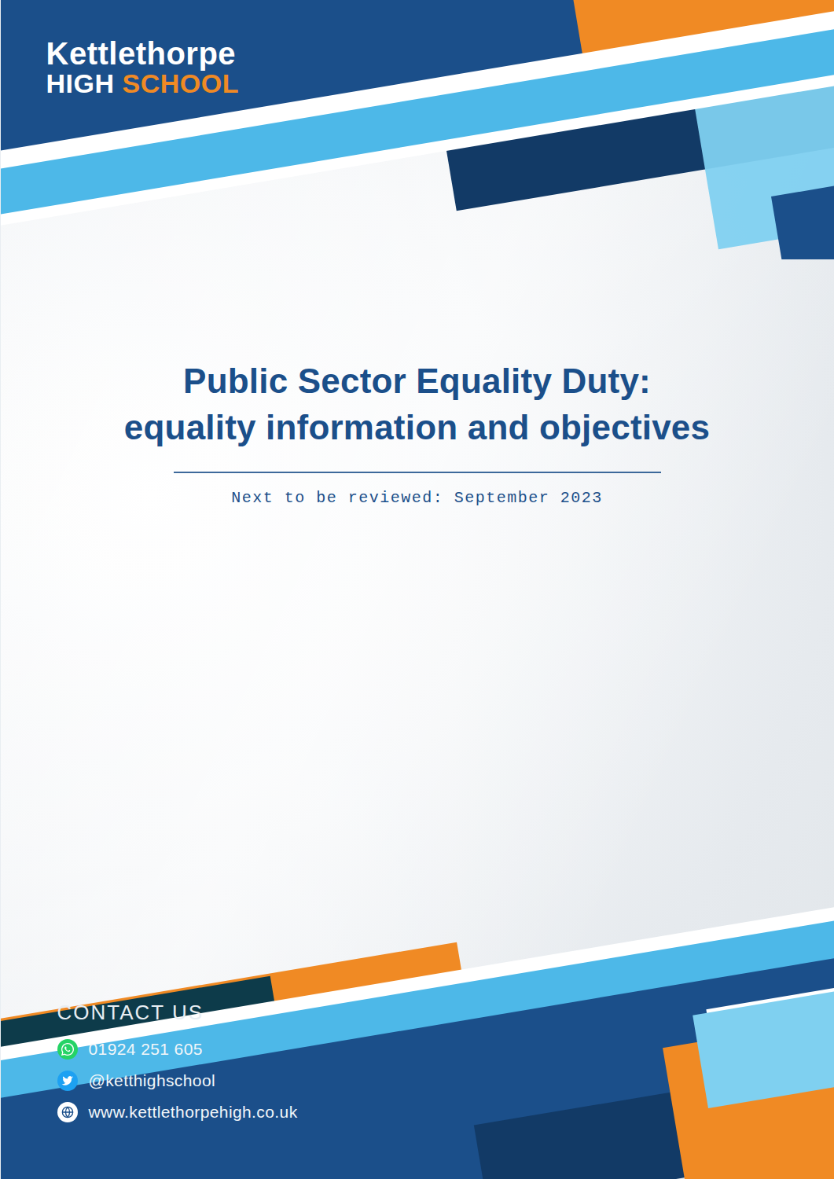Kettlethorpe HIGH SCHOOL
Public Sector Equality Duty:
equality information and objectives
Next to be reviewed: September 2023
CONTACT US
01924 251 605
@ketthighschool
www.kettlethorpehigh.co.uk